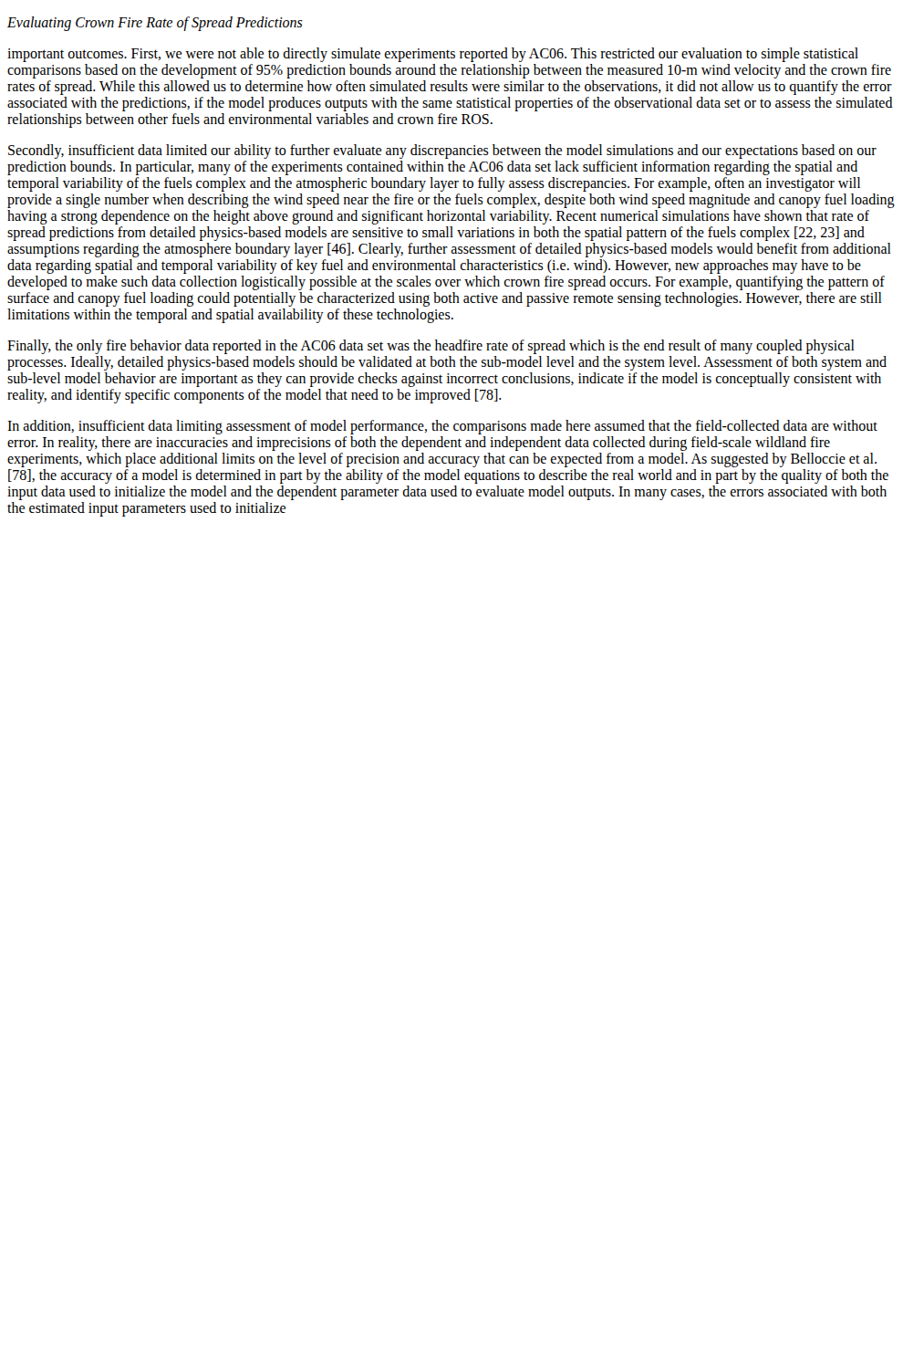Evaluating Crown Fire Rate of Spread Predictions
important outcomes. First, we were not able to directly simulate experiments reported by AC06. This restricted our evaluation to simple statistical comparisons based on the development of 95% prediction bounds around the relationship between the measured 10-m wind velocity and the crown fire rates of spread. While this allowed us to determine how often simulated results were similar to the observations, it did not allow us to quantify the error associated with the predictions, if the model produces outputs with the same statistical properties of the observational data set or to assess the simulated relationships between other fuels and environmental variables and crown fire ROS.
Secondly, insufficient data limited our ability to further evaluate any discrepancies between the model simulations and our expectations based on our prediction bounds. In particular, many of the experiments contained within the AC06 data set lack sufficient information regarding the spatial and temporal variability of the fuels complex and the atmospheric boundary layer to fully assess discrepancies. For example, often an investigator will provide a single number when describing the wind speed near the fire or the fuels complex, despite both wind speed magnitude and canopy fuel loading having a strong dependence on the height above ground and significant horizontal variability. Recent numerical simulations have shown that rate of spread predictions from detailed physics-based models are sensitive to small variations in both the spatial pattern of the fuels complex [22, 23] and assumptions regarding the atmosphere boundary layer [46]. Clearly, further assessment of detailed physics-based models would benefit from additional data regarding spatial and temporal variability of key fuel and environmental characteristics (i.e. wind). However, new approaches may have to be developed to make such data collection logistically possible at the scales over which crown fire spread occurs. For example, quantifying the pattern of surface and canopy fuel loading could potentially be characterized using both active and passive remote sensing technologies. However, there are still limitations within the temporal and spatial availability of these technologies.
Finally, the only fire behavior data reported in the AC06 data set was the headfire rate of spread which is the end result of many coupled physical processes. Ideally, detailed physics-based models should be validated at both the sub-model level and the system level. Assessment of both system and sub-level model behavior are important as they can provide checks against incorrect conclusions, indicate if the model is conceptually consistent with reality, and identify specific components of the model that need to be improved [78].
In addition, insufficient data limiting assessment of model performance, the comparisons made here assumed that the field-collected data are without error. In reality, there are inaccuracies and imprecisions of both the dependent and independent data collected during field-scale wildland fire experiments, which place additional limits on the level of precision and accuracy that can be expected from a model. As suggested by Belloccie et al. [78], the accuracy of a model is determined in part by the ability of the model equations to describe the real world and in part by the quality of both the input data used to initialize the model and the dependent parameter data used to evaluate model outputs. In many cases, the errors associated with both the estimated input parameters used to initialize